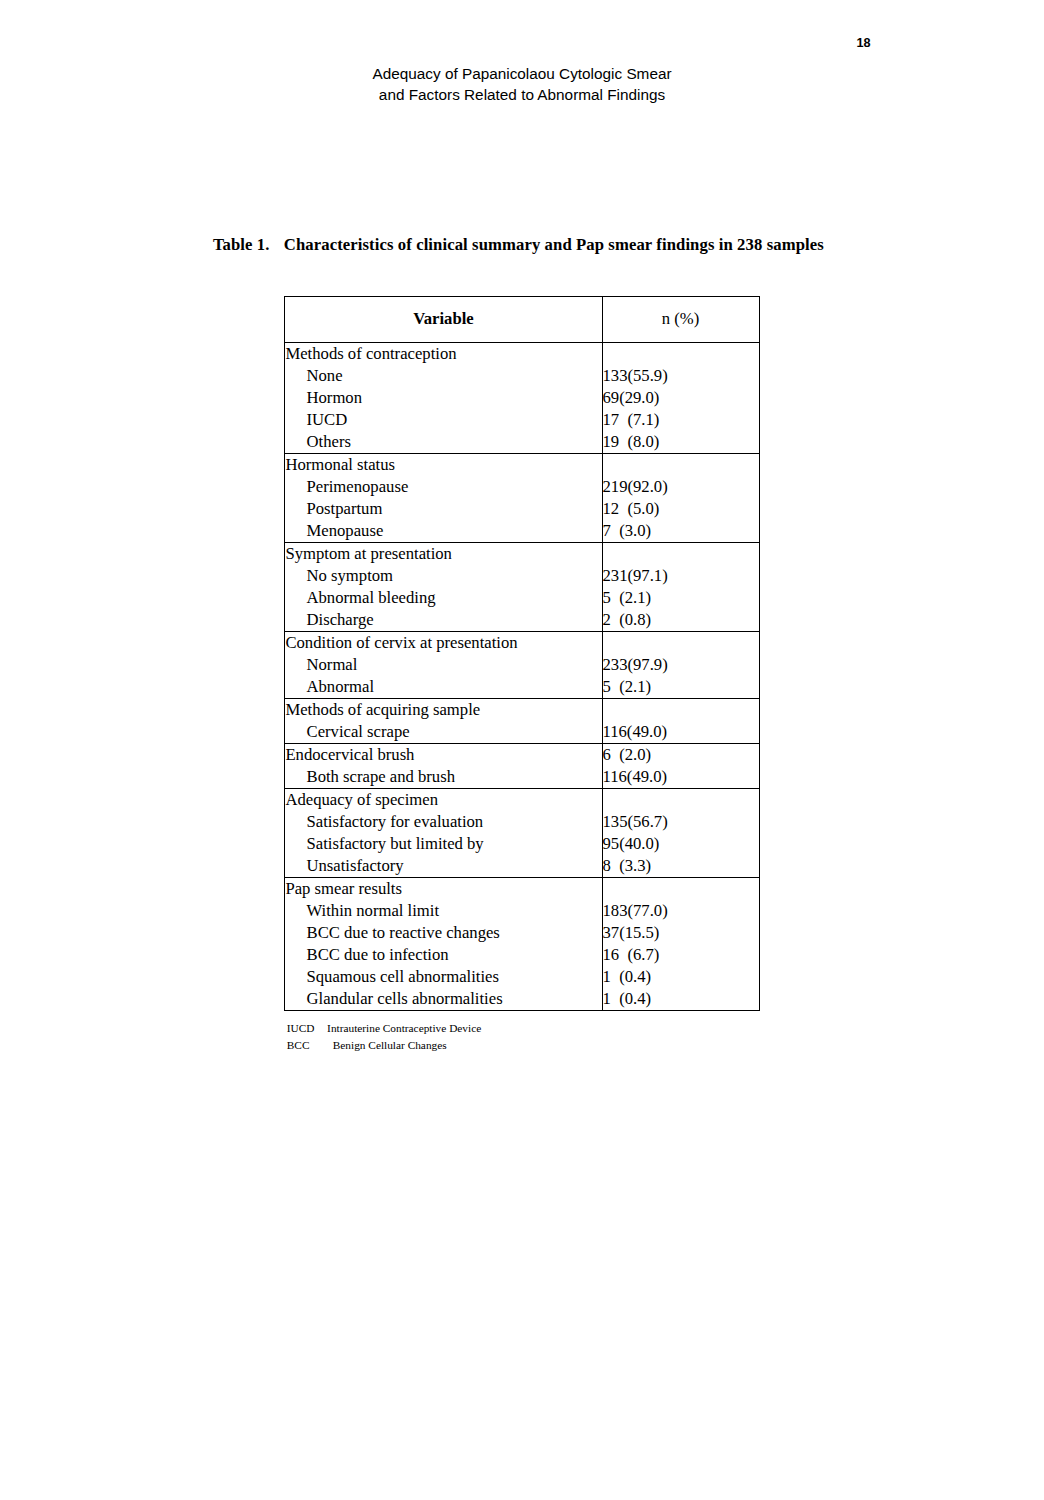18
Adequacy of Papanicolaou Cytologic Smear
and Factors Related to Abnormal Findings
Table 1. Characteristics of clinical summary and Pap smear findings in 238 samples
| Variable | n (%) |
| --- | --- |
| Methods of contraception None Hormon IUCD Others | 133(55.9) 69(29.0) 17 (7.1) 19 (8.0) |
| Hormonal status Perimenopause Postpartum Menopause | 219(92.0) 12 (5.0) 7 (3.0) |
| Symptom at presentation No symptom Abnormal bleeding Discharge | 231(97.1) 5 (2.1) 2 (0.8) |
| Condition of cervix at presentation Normal Abnormal | 233(97.9) 5 (2.1) |
| Methods of acquiring sample Cervical scrape | 116(49.0) |
| Endocervical brush Both scrape and brush | 6 (2.0) 116(49.0) |
| Adequacy of specimen Satisfactory for evaluation Satisfactory but limited by Unsatisfactory | 135(56.7) 95(40.0) 8 (3.3) |
| Pap smear results Within normal limit BCC due to reactive changes BCC due to infection Squamous cell abnormalities Glandular cells abnormalities | 183(77.0) 37(15.5) 16 (6.7) 1 (0.4) 1 (0.4) |
IUCDIntrauterine Contraceptive Device
BCC Benign Cellular Changes